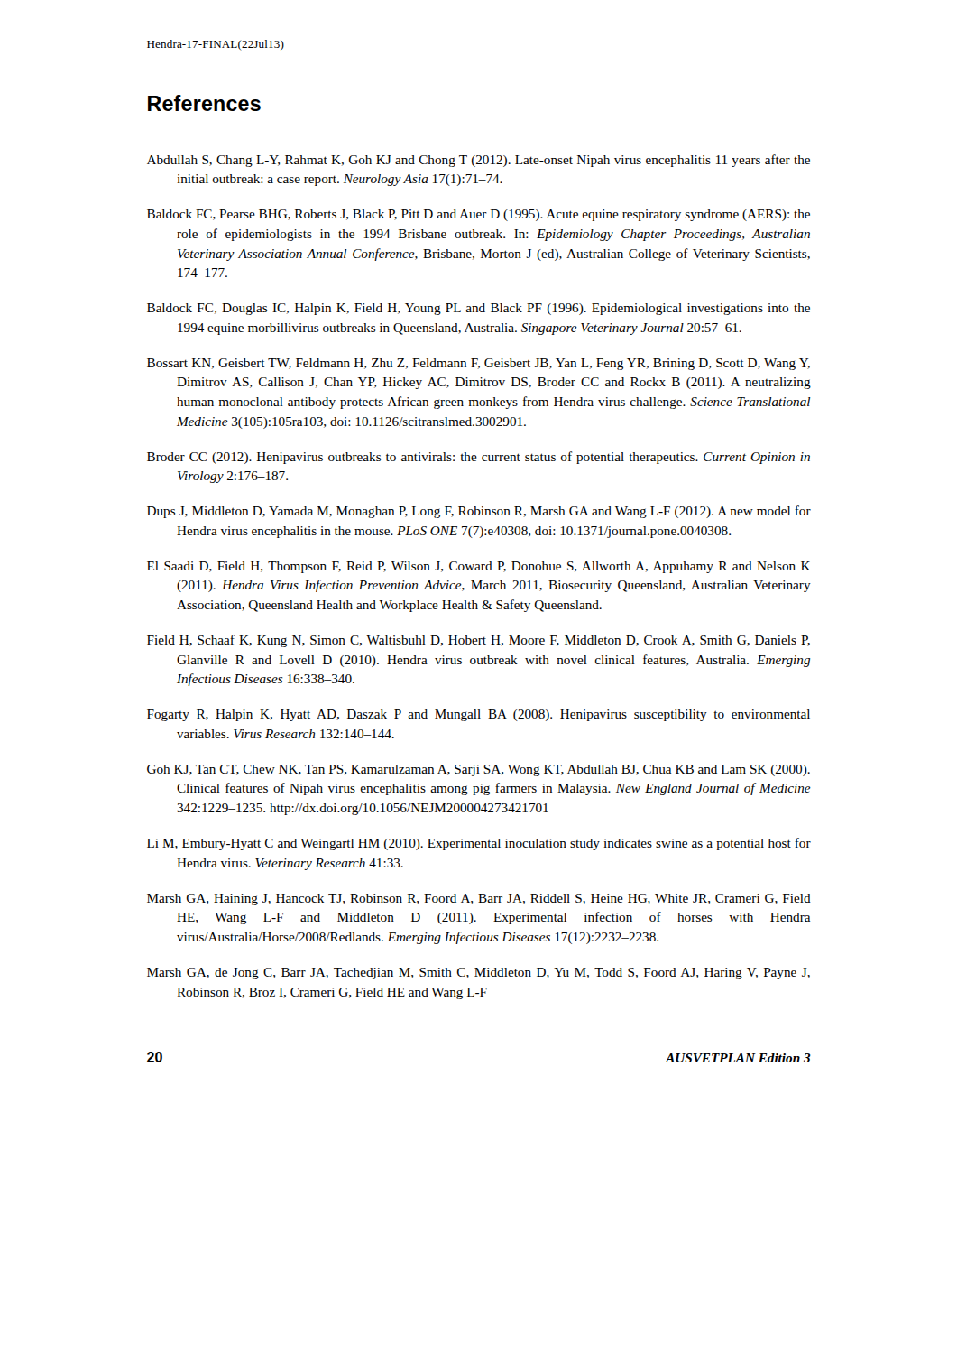Hendra-17-FINAL(22Jul13)
References
Abdullah S, Chang L-Y, Rahmat K, Goh KJ and Chong T (2012). Late-onset Nipah virus encephalitis 11 years after the initial outbreak: a case report. Neurology Asia 17(1):71–74.
Baldock FC, Pearse BHG, Roberts J, Black P, Pitt D and Auer D (1995). Acute equine respiratory syndrome (AERS): the role of epidemiologists in the 1994 Brisbane outbreak. In: Epidemiology Chapter Proceedings, Australian Veterinary Association Annual Conference, Brisbane, Morton J (ed), Australian College of Veterinary Scientists, 174–177.
Baldock FC, Douglas IC, Halpin K, Field H, Young PL and Black PF (1996). Epidemiological investigations into the 1994 equine morbillivirus outbreaks in Queensland, Australia. Singapore Veterinary Journal 20:57–61.
Bossart KN, Geisbert TW, Feldmann H, Zhu Z, Feldmann F, Geisbert JB, Yan L, Feng YR, Brining D, Scott D, Wang Y, Dimitrov AS, Callison J, Chan YP, Hickey AC, Dimitrov DS, Broder CC and Rockx B (2011). A neutralizing human monoclonal antibody protects African green monkeys from Hendra virus challenge. Science Translational Medicine 3(105):105ra103, doi: 10.1126/scitranslmed.3002901.
Broder CC (2012). Henipavirus outbreaks to antivirals: the current status of potential therapeutics. Current Opinion in Virology 2:176–187.
Dups J, Middleton D, Yamada M, Monaghan P, Long F, Robinson R, Marsh GA and Wang L-F (2012). A new model for Hendra virus encephalitis in the mouse. PLoS ONE 7(7):e40308, doi: 10.1371/journal.pone.0040308.
El Saadi D, Field H, Thompson F, Reid P, Wilson J, Coward P, Donohue S, Allworth A, Appuhamy R and Nelson K (2011). Hendra Virus Infection Prevention Advice, March 2011, Biosecurity Queensland, Australian Veterinary Association, Queensland Health and Workplace Health & Safety Queensland.
Field H, Schaaf K, Kung N, Simon C, Waltisbuhl D, Hobert H, Moore F, Middleton D, Crook A, Smith G, Daniels P, Glanville R and Lovell D (2010). Hendra virus outbreak with novel clinical features, Australia. Emerging Infectious Diseases 16:338–340.
Fogarty R, Halpin K, Hyatt AD, Daszak P and Mungall BA (2008). Henipavirus susceptibility to environmental variables. Virus Research 132:140–144.
Goh KJ, Tan CT, Chew NK, Tan PS, Kamarulzaman A, Sarji SA, Wong KT, Abdullah BJ, Chua KB and Lam SK (2000). Clinical features of Nipah virus encephalitis among pig farmers in Malaysia. New England Journal of Medicine 342:1229–1235. http://dx.doi.org/10.1056/NEJM200004273421701
Li M, Embury-Hyatt C and Weingartl HM (2010). Experimental inoculation study indicates swine as a potential host for Hendra virus. Veterinary Research 41:33.
Marsh GA, Haining J, Hancock TJ, Robinson R, Foord A, Barr JA, Riddell S, Heine HG, White JR, Crameri G, Field HE, Wang L-F and Middleton D (2011). Experimental infection of horses with Hendra virus/Australia/Horse/2008/Redlands. Emerging Infectious Diseases 17(12):2232–2238.
Marsh GA, de Jong C, Barr JA, Tachedjian M, Smith C, Middleton D, Yu M, Todd S, Foord AJ, Haring V, Payne J, Robinson R, Broz I, Crameri G, Field HE and Wang L-F
20 AUSVETPLAN Edition 3